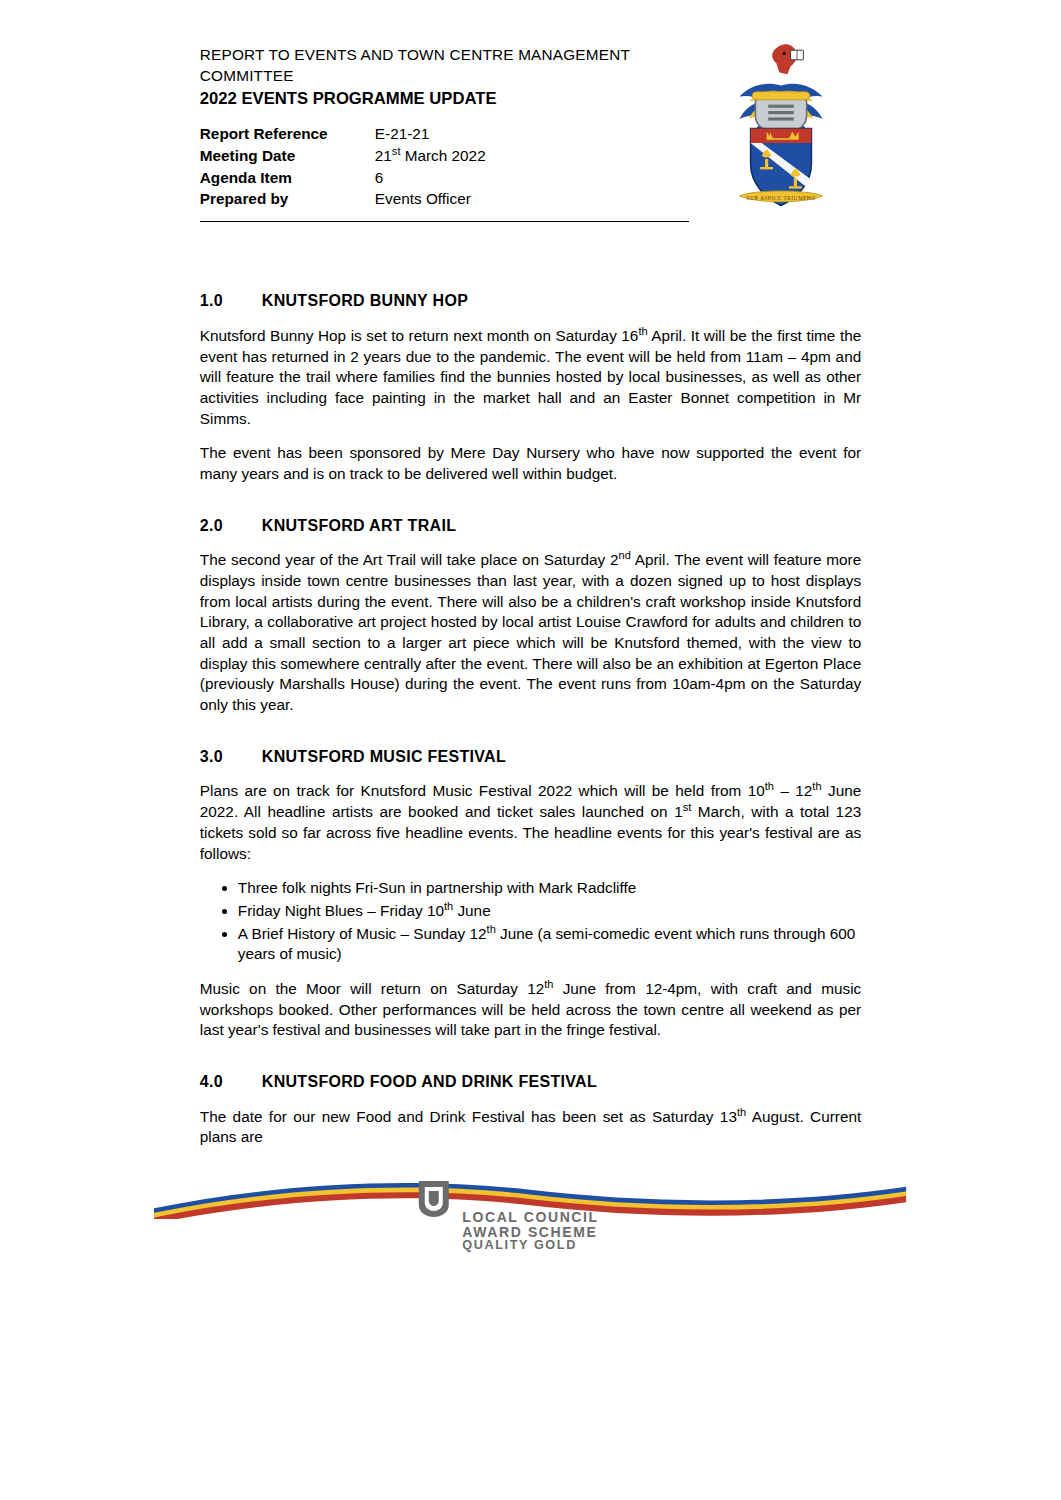SUB ASPICE TRIUMPHO
REPORT TO EVENTS AND TOWN CENTRE MANAGEMENT COMMITTEE
2022 EVENTS PROGRAMME UPDATE
| Report Reference | E-21-21 |
| Meeting Date | 21 st March 2022 |
| Agenda Item | 6 |
| Prepared by | Events Officer |
1.0 KNUTSFORD BUNNY HOP
Knutsford Bunny Hop is set to return next month on Saturday 16th April. It will be the first time the event has returned in 2 years due to the pandemic. The event will be held from 11am – 4pm and will feature the trail where families find the bunnies hosted by local businesses, as well as other activities including face painting in the market hall and an Easter Bonnet competition in Mr Simms.
The event has been sponsored by Mere Day Nursery who have now supported the event for many years and is on track to be delivered well within budget.
2.0 KNUTSFORD ART TRAIL
The second year of the Art Trail will take place on Saturday 2nd April. The event will feature more displays inside town centre businesses than last year, with a dozen signed up to host displays from local artists during the event. There will also be a children's craft workshop inside Knutsford Library, a collaborative art project hosted by local artist Louise Crawford for adults and children to all add a small section to a larger art piece which will be Knutsford themed, with the view to display this somewhere centrally after the event. There will also be an exhibition at Egerton Place (previously Marshalls House) during the event. The event runs from 10am-4pm on the Saturday only this year.
3.0 KNUTSFORD MUSIC FESTIVAL
Plans are on track for Knutsford Music Festival 2022 which will be held from 10th – 12th June 2022. All headline artists are booked and ticket sales launched on 1st March, with a total 123 tickets sold so far across five headline events. The headline events for this year's festival are as follows:
Three folk nights Fri-Sun in partnership with Mark Radcliffe
Friday Night Blues – Friday 10th June
A Brief History of Music – Sunday 12th June (a semi-comedic event which runs through 600 years of music)
Music on the Moor will return on Saturday 12th June from 12-4pm, with craft and music workshops booked. Other performances will be held across the town centre all weekend as per last year's festival and businesses will take part in the fringe festival.
4.0 KNUTSFORD FOOD AND DRINK FESTIVAL
The date for our new Food and Drink Festival has been set as Saturday 13th August. Current plans are
LOCAL COUNCIL
AWARD SCHEME
QUALITY GOLD